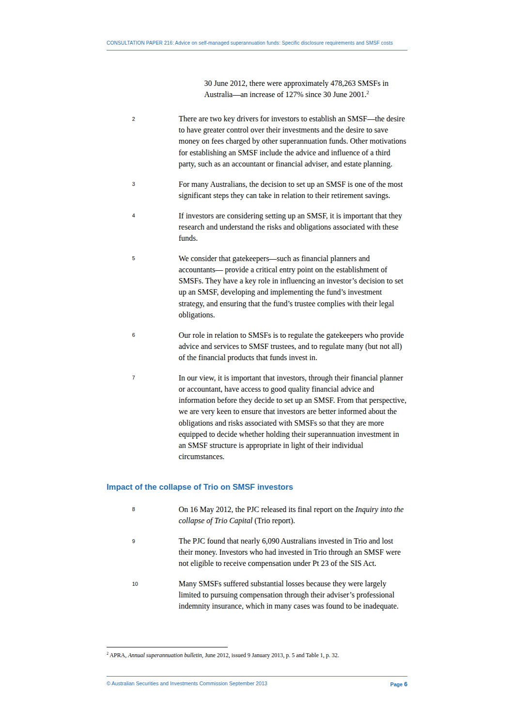CONSULTATION PAPER 216: Advice on self-managed superannuation funds: Specific disclosure requirements and SMSF costs
30 June 2012, there were approximately 478,263 SMSFs in Australia—an increase of 127% since 30 June 2001.2
2
There are two key drivers for investors to establish an SMSF—the desire to have greater control over their investments and the desire to save money on fees charged by other superannuation funds. Other motivations for establishing an SMSF include the advice and influence of a third party, such as an accountant or financial adviser, and estate planning.
3
For many Australians, the decision to set up an SMSF is one of the most significant steps they can take in relation to their retirement savings.
4
If investors are considering setting up an SMSF, it is important that they research and understand the risks and obligations associated with these funds.
5
We consider that gatekeepers—such as financial planners and accountants— provide a critical entry point on the establishment of SMSFs. They have a key role in influencing an investor’s decision to set up an SMSF, developing and implementing the fund’s investment strategy, and ensuring that the fund’s trustee complies with their legal obligations.
6
Our role in relation to SMSFs is to regulate the gatekeepers who provide advice and services to SMSF trustees, and to regulate many (but not all) of the financial products that funds invest in.
7
In our view, it is important that investors, through their financial planner or accountant, have access to good quality financial advice and information before they decide to set up an SMSF. From that perspective, we are very keen to ensure that investors are better informed about the obligations and risks associated with SMSFs so that they are more equipped to decide whether holding their superannuation investment in an SMSF structure is appropriate in light of their individual circumstances.
Impact of the collapse of Trio on SMSF investors
8
On 16 May 2012, the PJC released its final report on the Inquiry into the collapse of Trio Capital (Trio report).
9
The PJC found that nearly 6,090 Australians invested in Trio and lost their money. Investors who had invested in Trio through an SMSF were not eligible to receive compensation under Pt 23 of the SIS Act.
10
Many SMSFs suffered substantial losses because they were largely limited to pursuing compensation through their adviser’s professional indemnity insurance, which in many cases was found to be inadequate.
2 APRA, Annual superannuation bulletin, June 2012, issued 9 January 2013, p. 5 and Table 1, p. 32.
© Australian Securities and Investments Commission September 2013
Page 6